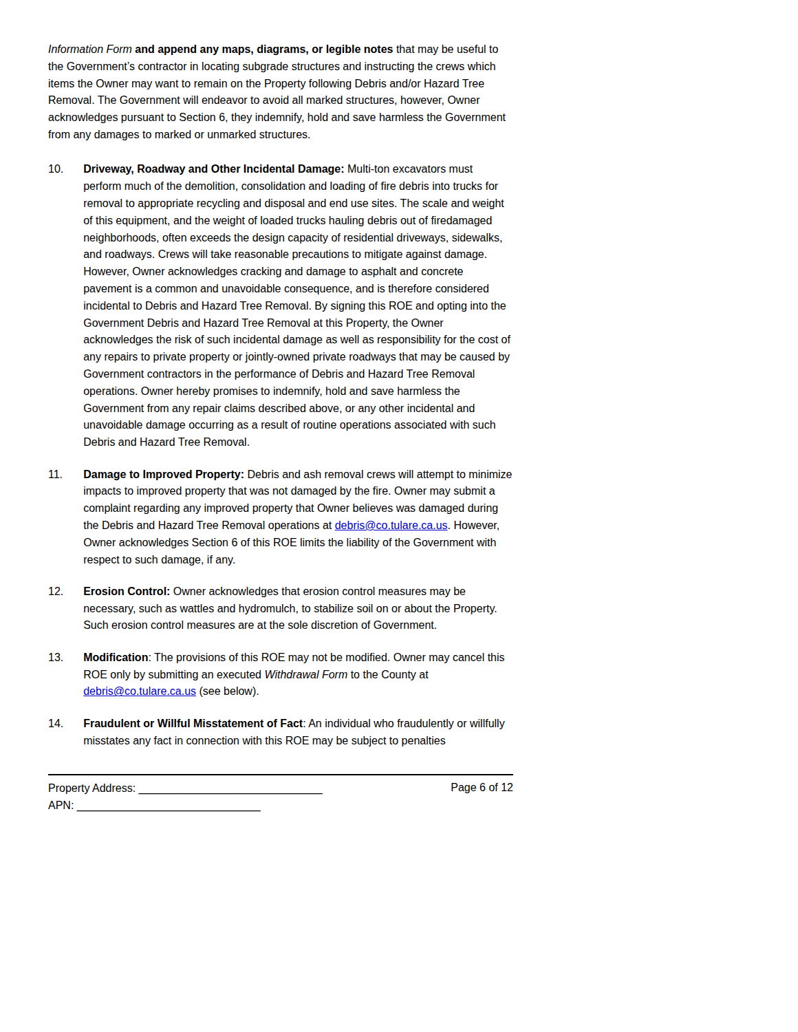Information Form and append any maps, diagrams, or legible notes that may be useful to the Government’s contractor in locating subgrade structures and instructing the crews which items the Owner may want to remain on the Property following Debris and/or Hazard Tree Removal. The Government will endeavor to avoid all marked structures, however, Owner acknowledges pursuant to Section 6, they indemnify, hold and save harmless the Government from any damages to marked or unmarked structures.
10.
Driveway, Roadway and Other Incidental Damage: Multi-ton excavators must perform much of the demolition, consolidation and loading of fire debris into trucks for removal to appropriate recycling and disposal and end use sites. The scale and weight of this equipment, and the weight of loaded trucks hauling debris out of firedamaged neighborhoods, often exceeds the design capacity of residential driveways, sidewalks, and roadways. Crews will take reasonable precautions to mitigate against damage. However, Owner acknowledges cracking and damage to asphalt and concrete pavement is a common and unavoidable consequence, and is therefore considered incidental to Debris and Hazard Tree Removal. By signing this ROE and opting into the Government Debris and Hazard Tree Removal at this Property, the Owner acknowledges the risk of such incidental damage as well as responsibility for the cost of any repairs to private property or jointly-owned private roadways that may be caused by Government contractors in the performance of Debris and Hazard Tree Removal operations. Owner hereby promises to indemnify, hold and save harmless the Government from any repair claims described above, or any other incidental and unavoidable damage occurring as a result of routine operations associated with such Debris and Hazard Tree Removal.
11.
Damage to Improved Property: Debris and ash removal crews will attempt to minimize impacts to improved property that was not damaged by the fire. Owner may submit a complaint regarding any improved property that Owner believes was damaged during the Debris and Hazard Tree Removal operations at debris@co.tulare.ca.us. However, Owner acknowledges Section 6 of this ROE limits the liability of the Government with respect to such damage, if any.
12.
Erosion Control: Owner acknowledges that erosion control measures may be necessary, such as wattles and hydromulch, to stabilize soil on or about the Property. Such erosion control measures are at the sole discretion of Government.
13.
Modification: The provisions of this ROE may not be modified. Owner may cancel this ROE only by submitting an executed Withdrawal Form to the County at debris@co.tulare.ca.us (see below).
14.
Fraudulent or Willful Misstatement of Fact: An individual who fraudulently or willfully misstates any fact in connection with this ROE may be subject to penalties
Property Address: ______________________________
APN: ______________________________
Page 6 of 12